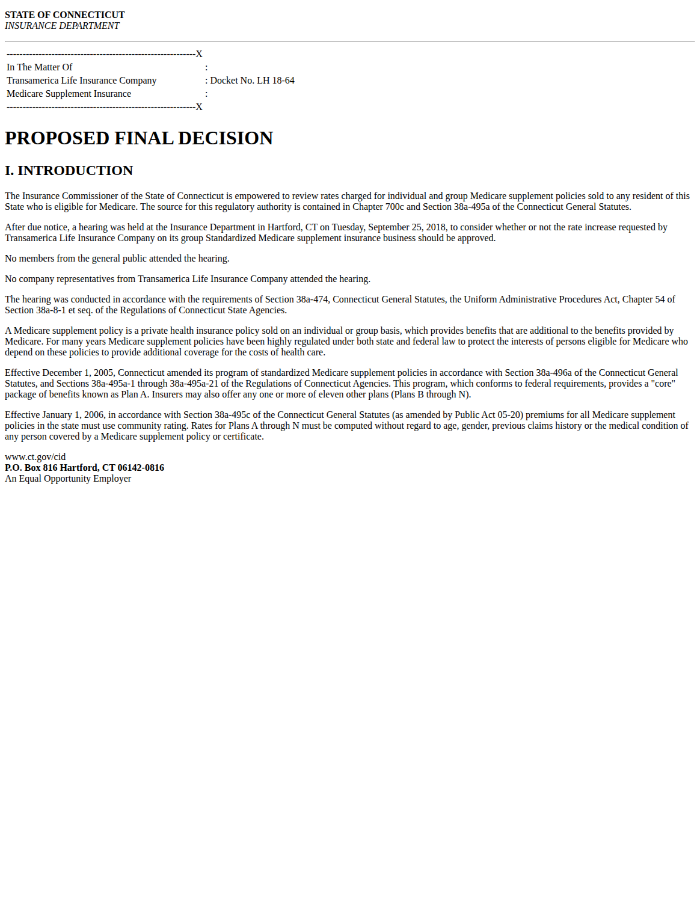STATE OF CONNECTICUT
INSURANCE DEPARTMENT
| -----------------------------------------------------------X | |
| In The Matter Of | : | |
| Transamerica Life Insurance Company | : | Docket No. LH 18-64 |
| Medicare Supplement Insurance | : | |
| -----------------------------------------------------------X | |
PROPOSED FINAL DECISION
I. INTRODUCTION
The Insurance Commissioner of the State of Connecticut is empowered to review rates charged for individual and group Medicare supplement policies sold to any resident of this State who is eligible for Medicare. The source for this regulatory authority is contained in Chapter 700c and Section 38a-495a of the Connecticut General Statutes.
After due notice, a hearing was held at the Insurance Department in Hartford, CT on Tuesday, September 25, 2018, to consider whether or not the rate increase requested by Transamerica Life Insurance Company on its group Standardized Medicare supplement insurance business should be approved.
No members from the general public attended the hearing.
No company representatives from Transamerica Life Insurance Company attended the hearing.
The hearing was conducted in accordance with the requirements of Section 38a-474, Connecticut General Statutes, the Uniform Administrative Procedures Act, Chapter 54 of Section 38a-8-1 et seq. of the Regulations of Connecticut State Agencies.
A Medicare supplement policy is a private health insurance policy sold on an individual or group basis, which provides benefits that are additional to the benefits provided by Medicare. For many years Medicare supplement policies have been highly regulated under both state and federal law to protect the interests of persons eligible for Medicare who depend on these policies to provide additional coverage for the costs of health care.
Effective December 1, 2005, Connecticut amended its program of standardized Medicare supplement policies in accordance with Section 38a-496a of the Connecticut General Statutes, and Sections 38a-495a-1 through 38a-495a-21 of the Regulations of Connecticut Agencies. This program, which conforms to federal requirements, provides a "core" package of benefits known as Plan A. Insurers may also offer any one or more of eleven other plans (Plans B through N).
Effective January 1, 2006, in accordance with Section 38a-495c of the Connecticut General Statutes (as amended by Public Act 05-20) premiums for all Medicare supplement policies in the state must use community rating. Rates for Plans A through N must be computed without regard to age, gender, previous claims history or the medical condition of any person covered by a Medicare supplement policy or certificate.
www.ct.gov/cid
P.O. Box 816 Hartford, CT 06142-0816
An Equal Opportunity Employer